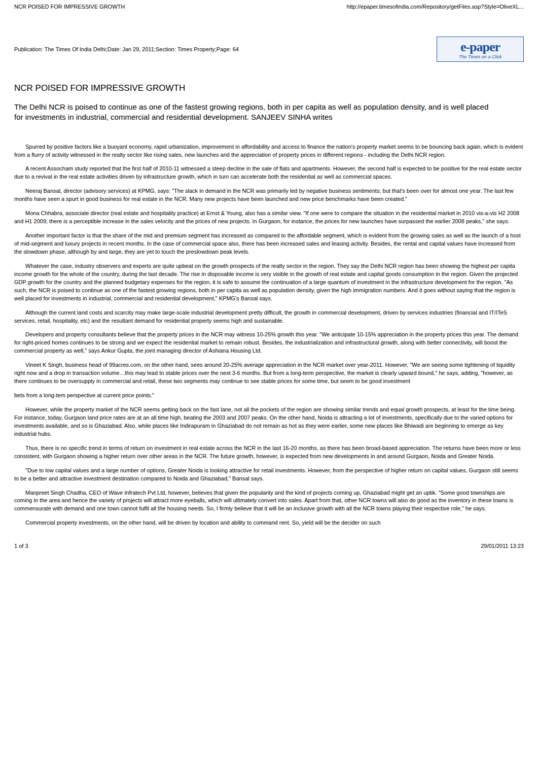NCR POISED FOR IMPRESSIVE GROWTH
http://epaper.timesofindia.com/Repository/getFiles.asp?Style=OliveXL...
Publication: The Times Of India Delhi;Date: Jan 29, 2011;Section: Times Property;Page: 64
e-paper
The Times on a Click
NCR POISED FOR IMPRESSIVE GROWTH
The Delhi NCR is poised to continue as one of the fastest growing regions, both in per capita as well as population density, and is well placed for investments in industrial, commercial and residential development. SANJEEV SINHA writes
Spurred by positive factors like a buoyant economy, rapid urbanization, improvement in affordability and access to finance the nation's property market seems to be bouncing back again, which is evident from a flurry of activity witnessed in the realty sector like rising sales, new launches and the appreciation of property prices in different regions - including the Delhi NCR region.
A recent Assocham study reported that the first half of 2010-11 witnessed a steep decline in the sale of flats and apartments. However, the second half is expected to be positive for the real estate sector due to a revival in the real estate activities driven by infrastructure growth, which in turn can accelerate both the residential as well as commercial spaces.
Neeraj Bansal, director (advisory services) at KPMG, says: "The slack in demand in the NCR was primarily led by negative business sentiments; but that's been over for almost one year. The last few months have seen a spurt in good business for real estate in the NCR. Many new projects have been launched and new price benchmarks have been created."
Mona Chhabra, associate director (real estate and hospitality practice) at Ernst & Young, also has a similar view. "If one were to compare the situation in the residential market in 2010 vis-a-vis H2 2008 and H1 2009, there is a perceptible increase in the sales velocity and the prices of new projects. In Gurgaon, for instance, the prices for new launches have surpassed the earlier 2008 peaks," she says.
Another important factor is that the share of the mid and premium segment has increased as compared to the affordable segment, which is evident from the growing sales as well as the launch of a host of mid-segment and luxury projects in recent months. In the case of commercial space also, there has been increased sales and leasing activity. Besides, the rental and capital values have increased from the slowdown phase, although by and large, they are yet to touch the preslowdown peak levels.
Whatever the case, industry observers and experts are quite upbeat on the growth prospects of the realty sector in the region. They say the Delhi NCR region has been showing the highest per capita income growth for the whole of the country, during the last decade. The rise in disposable income is very visible in the growth of real estate and capital goods consumption in the region. Given the projected GDP growth for the country and the planned budgetary expenses for the region, it is safe to assume the continuation of a large quantum of investment in the infrastructure development for the region. "As such, the NCR is poised to continue as one of the fastest growing regions, both in per capita as well as population density, given the high immigration numbers. And it goes without saying that the region is well placed for investments in industrial, commercial and residential development," KPMG's Bansal says.
Although the current land costs and scarcity may make large-scale industrial development pretty difficult, the growth in commercial development, driven by services industries (financial and IT/ITeS services, retail, hospitality, etc) and the resultant demand for residential property seems high and sustainable.
Developers and property consultants believe that the property prices in the NCR may witness 10-25% growth this year. "We anticipate 10-15% appreciation in the property prices this year. The demand for right-priced homes continues to be strong and we expect the residential market to remain robust. Besides, the industrialization and infrastructural growth, along with better connectivity, will boost the commercial property as well," says Ankur Gupta, the joint managing director of Ashiana Housing Ltd.
Vineet K Singh, business head of 99acres.com, on the other hand, sees around 20-25% average appreciation in the NCR market over year-2011. However, "We are seeing some tightening of liquidity right now and a drop in transaction volume…this may lead to stable prices over the next 3-6 months. But from a long-term perspective, the market is clearly upward bound," he says, adding, "however, as there continues to be oversupply in commercial and retail, these two segments may continue to see stable prices for some time, but seem to be good investment
bets from a long-tem perspective at current price points."
However, while the property market of the NCR seems getting back on the fast lane, not all the pockets of the region are showing similar trends and equal growth prospects, at least for the time being. For instance, today, Gurgaon land price rates are at an all time high, beating the 2003 and 2007 peaks. On the other hand, Noida is attracting a lot of investments, specifically due to the varied options for investments available, and so is Ghaziabad. Also, while places like Indirapuram in Ghaziabad do not remain as hot as they were earlier, some new places like Bhiwadi are beginning to emerge as key industrial hubs.
Thus, there is no specific trend in terms of return on investment in real estate across the NCR in the last 16-20 months, as there has been broad-based appreciation. The returns have been more or less consistent, with Gurgaon showing a higher return over other areas in the NCR. The future growth, however, is expected from new developments in and around Gurgaon, Noida and Greater Noida.
"Due to low capital values and a large number of options, Greater Noida is looking attractive for retail investments. However, from the perspective of higher return on capital values, Gurgaon still seems to be a better and attractive investment destination compared to Noida and Ghaziabad," Bansal says.
Manpreet Singh Chadha, CEO of Wave Infratech Pvt Ltd, however, believes that given the popularity and the kind of projects coming up, Ghaziabad might get an uptik. "Some good townships are coming in the area and hence the variety of projects will attract more eyeballs, which will ultimately convert into sales. Apart from that, other NCR towns will also do good as the inventory in these towns is commensurate with demand and one town cannot fulfil all the housing needs. So, I firmly believe that it will be an inclusive growth with all the NCR towns playing their respective role," he says.
Commercial property investments, on the other hand, will be driven by location and ability to command rent. So, yield will be the decider on such
1 of 3
29/01/2011 13:23